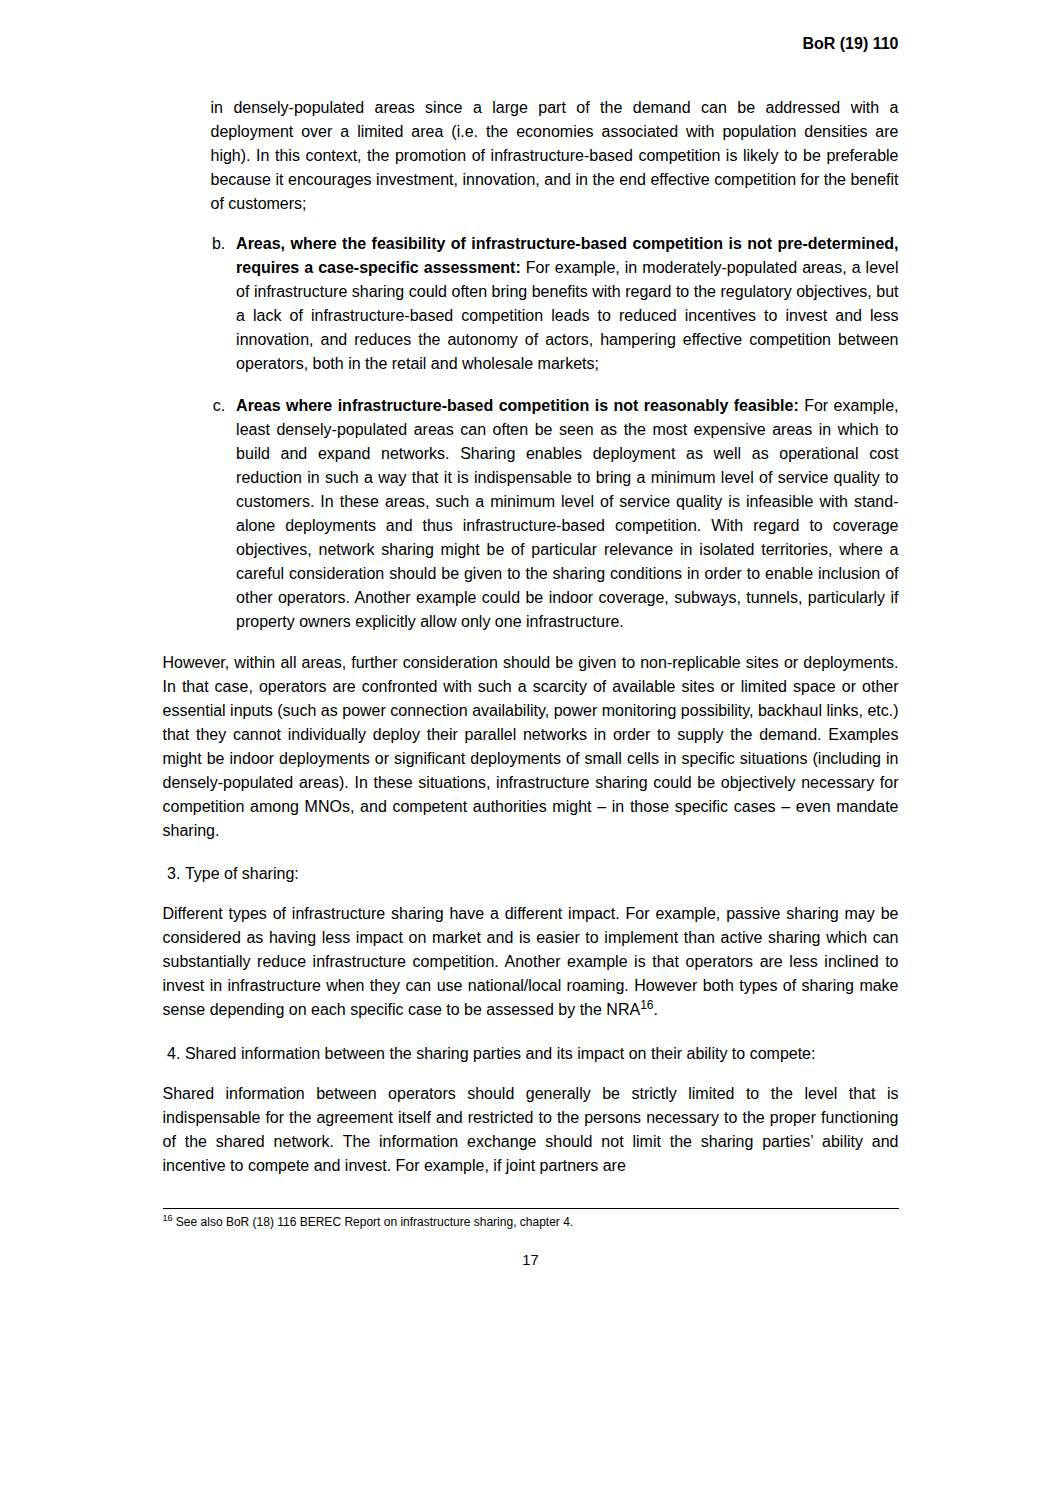BoR (19) 110
in densely-populated areas since a large part of the demand can be addressed with a deployment over a limited area (i.e. the economies associated with population densities are high). In this context, the promotion of infrastructure-based competition is likely to be preferable because it encourages investment, innovation, and in the end effective competition for the benefit of customers;
Areas, where the feasibility of infrastructure-based competition is not pre-determined, requires a case-specific assessment: For example, in moderately-populated areas, a level of infrastructure sharing could often bring benefits with regard to the regulatory objectives, but a lack of infrastructure-based competition leads to reduced incentives to invest and less innovation, and reduces the autonomy of actors, hampering effective competition between operators, both in the retail and wholesale markets;
Areas where infrastructure-based competition is not reasonably feasible: For example, least densely-populated areas can often be seen as the most expensive areas in which to build and expand networks. Sharing enables deployment as well as operational cost reduction in such a way that it is indispensable to bring a minimum level of service quality to customers. In these areas, such a minimum level of service quality is infeasible with stand-alone deployments and thus infrastructure-based competition. With regard to coverage objectives, network sharing might be of particular relevance in isolated territories, where a careful consideration should be given to the sharing conditions in order to enable inclusion of other operators. Another example could be indoor coverage, subways, tunnels, particularly if property owners explicitly allow only one infrastructure.
However, within all areas, further consideration should be given to non-replicable sites or deployments. In that case, operators are confronted with such a scarcity of available sites or limited space or other essential inputs (such as power connection availability, power monitoring possibility, backhaul links, etc.) that they cannot individually deploy their parallel networks in order to supply the demand. Examples might be indoor deployments or significant deployments of small cells in specific situations (including in densely-populated areas). In these situations, infrastructure sharing could be objectively necessary for competition among MNOs, and competent authorities might – in those specific cases – even mandate sharing.
Type of sharing:
Different types of infrastructure sharing have a different impact. For example, passive sharing may be considered as having less impact on market and is easier to implement than active sharing which can substantially reduce infrastructure competition. Another example is that operators are less inclined to invest in infrastructure when they can use national/local roaming. However both types of sharing make sense depending on each specific case to be assessed by the NRA16.
Shared information between the sharing parties and its impact on their ability to compete:
Shared information between operators should generally be strictly limited to the level that is indispensable for the agreement itself and restricted to the persons necessary to the proper functioning of the shared network. The information exchange should not limit the sharing parties’ ability and incentive to compete and invest. For example, if joint partners are
16 See also BoR (18) 116 BEREC Report on infrastructure sharing, chapter 4.
17